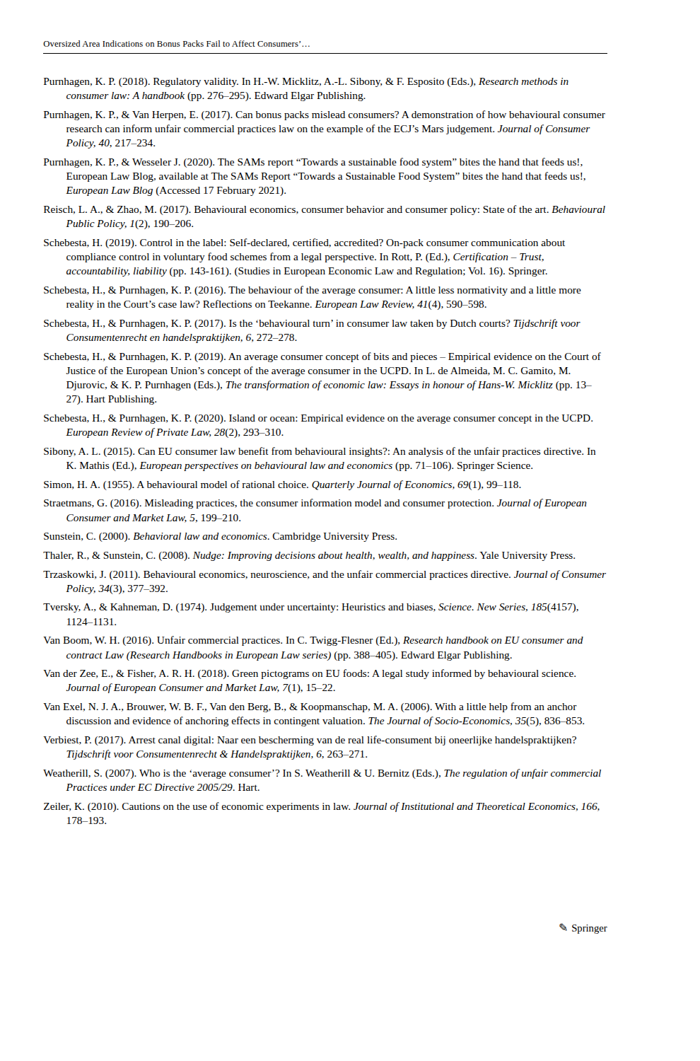Oversized Area Indications on Bonus Packs Fail to Affect Consumers’…
Purnhagen, K. P. (2018). Regulatory validity. In H.-W. Micklitz, A.-L. Sibony, & F. Esposito (Eds.), Research methods in consumer law: A handbook (pp. 276–295). Edward Elgar Publishing.
Purnhagen, K. P., & Van Herpen, E. (2017). Can bonus packs mislead consumers? A demonstration of how behavioural consumer research can inform unfair commercial practices law on the example of the ECJ’s Mars judgement. Journal of Consumer Policy, 40, 217–234.
Purnhagen, K. P., & Wesseler J. (2020). The SAMs report “Towards a sustainable food system” bites the hand that feeds us!, European Law Blog, available at The SAMs Report “Towards a Sustainable Food System” bites the hand that feeds us!, European Law Blog (Accessed 17 February 2021).
Reisch, L. A., & Zhao, M. (2017). Behavioural economics, consumer behavior and consumer policy: State of the art. Behavioural Public Policy, 1(2), 190–206.
Schebesta, H. (2019). Control in the label: Self-declared, certified, accredited? On-pack consumer communication about compliance control in voluntary food schemes from a legal perspective. In Rott, P. (Ed.), Certification – Trust, accountability, liability (pp. 143-161). (Studies in European Economic Law and Regulation; Vol. 16). Springer.
Schebesta, H., & Purnhagen, K. P. (2016). The behaviour of the average consumer: A little less normativity and a little more reality in the Court’s case law? Reflections on Teekanne. European Law Review, 41(4), 590–598.
Schebesta, H., & Purnhagen, K. P. (2017). Is the ‘behavioural turn’ in consumer law taken by Dutch courts? Tijdschrift voor Consumentenrecht en handelspraktijken, 6, 272–278.
Schebesta, H., & Purnhagen, K. P. (2019). An average consumer concept of bits and pieces – Empirical evidence on the Court of Justice of the European Union’s concept of the average consumer in the UCPD. In L. de Almeida, M. C. Gamito, M. Djurovic, & K. P. Purnhagen (Eds.), The transformation of economic law: Essays in honour of Hans-W. Micklitz (pp. 13–27). Hart Publishing.
Schebesta, H., & Purnhagen, K. P. (2020). Island or ocean: Empirical evidence on the average consumer concept in the UCPD. European Review of Private Law, 28(2), 293–310.
Sibony, A. L. (2015). Can EU consumer law benefit from behavioural insights?: An analysis of the unfair practices directive. In K. Mathis (Ed.), European perspectives on behavioural law and economics (pp. 71–106). Springer Science.
Simon, H. A. (1955). A behavioural model of rational choice. Quarterly Journal of Economics, 69(1), 99–118.
Straetmans, G. (2016). Misleading practices, the consumer information model and consumer protection. Journal of European Consumer and Market Law, 5, 199–210.
Sunstein, C. (2000). Behavioral law and economics. Cambridge University Press.
Thaler, R., & Sunstein, C. (2008). Nudge: Improving decisions about health, wealth, and happiness. Yale University Press.
Trzaskowki, J. (2011). Behavioural economics, neuroscience, and the unfair commercial practices directive. Journal of Consumer Policy, 34(3), 377–392.
Tversky, A., & Kahneman, D. (1974). Judgement under uncertainty: Heuristics and biases, Science. New Series, 185(4157), 1124–1131.
Van Boom, W. H. (2016). Unfair commercial practices. In C. Twigg-Flesner (Ed.), Research handbook on EU consumer and contract Law (Research Handbooks in European Law series) (pp. 388–405). Edward Elgar Publishing.
Van der Zee, E., & Fisher, A. R. H. (2018). Green pictograms on EU foods: A legal study informed by behavioural science. Journal of European Consumer and Market Law, 7(1), 15–22.
Van Exel, N. J. A., Brouwer, W. B. F., Van den Berg, B., & Koopmanschap, M. A. (2006). With a little help from an anchor discussion and evidence of anchoring effects in contingent valuation. The Journal of Socio-Economics, 35(5), 836–853.
Verbiest, P. (2017). Arrest canal digital: Naar een bescherming van de real life-consument bij oneerlijke handelspraktijken? Tijdschrift voor Consumentenrecht & Handelspraktijken, 6, 263–271.
Weatherill, S. (2007). Who is the ‘average consumer’? In S. Weatherill & U. Bernitz (Eds.), The regulation of unfair commercial Practices under EC Directive 2005/29. Hart.
Zeiler, K. (2010). Cautions on the use of economic experiments in law. Journal of Institutional and Theoretical Economics, 166, 178–193.
✎Springer